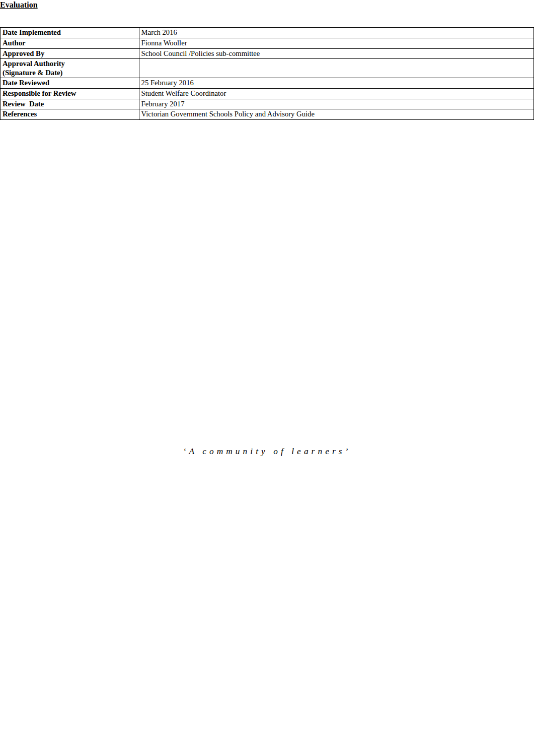Evaluation
| Date Implemented | March 2016 |
| Author | Fionna Wooller |
| Approved By | School Council /Policies sub-committee |
| Approval Authority (Signature & Date) | |
| Date Reviewed | 25 February 2016 |
| Responsible for Review | Student Welfare Coordinator |
| Review Date | February 2017 |
| References | Victorian Government Schools Policy and Advisory Guide |
‘A community of learners’